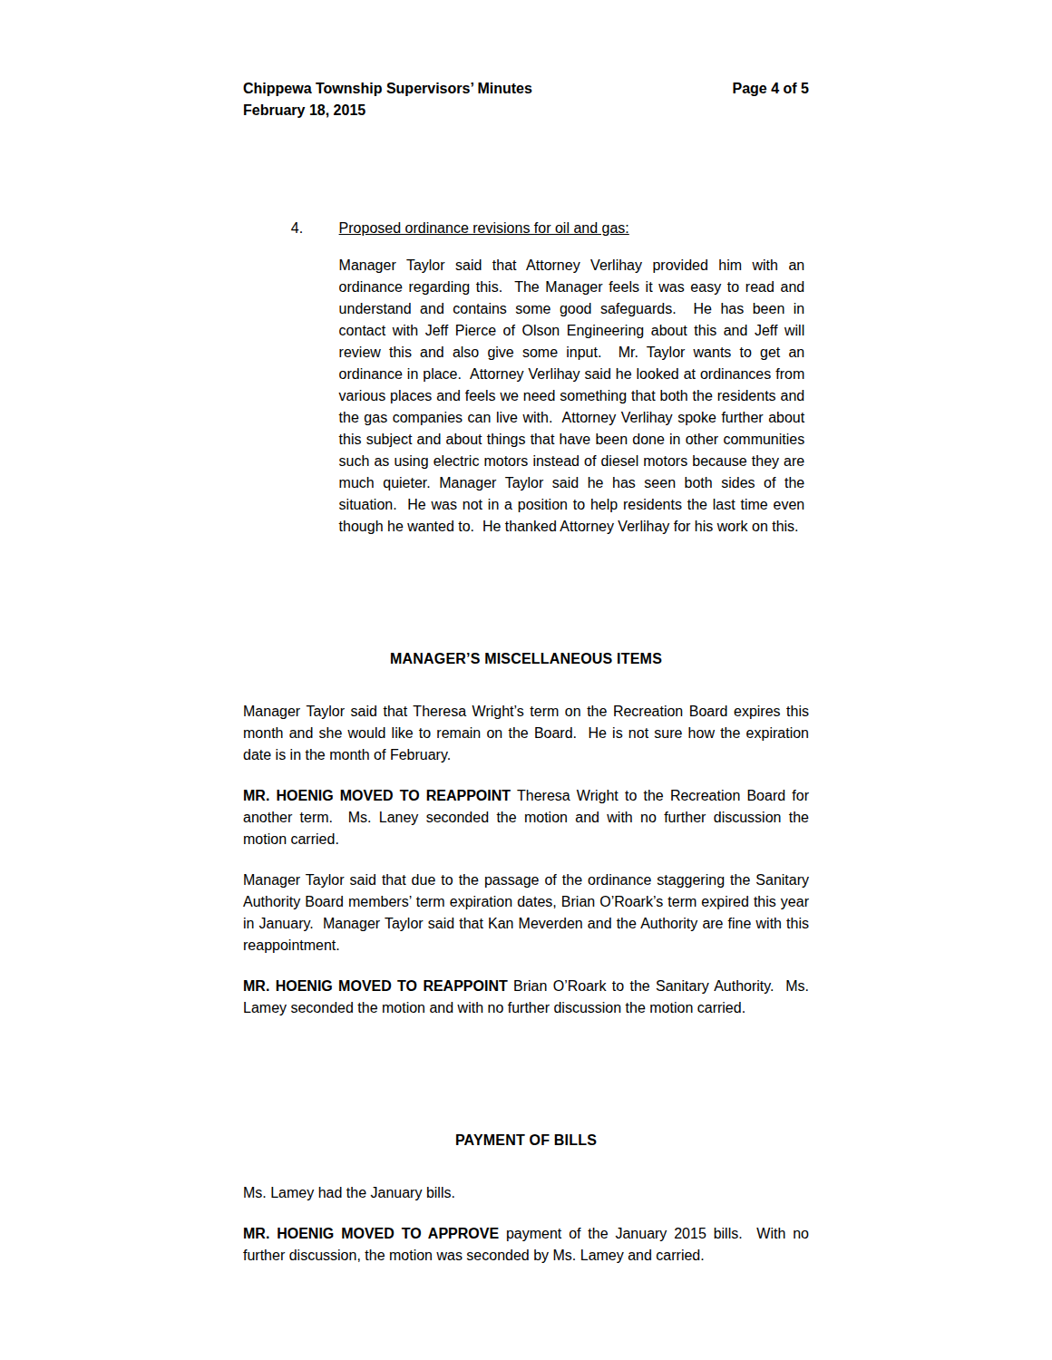Chippewa Township Supervisors’ Minutes
February 18, 2015
Page 4 of 5
4.
Proposed ordinance revisions for oil and gas:
Manager Taylor said that Attorney Verlihay provided him with an ordinance regarding this. The Manager feels it was easy to read and understand and contains some good safeguards. He has been in contact with Jeff Pierce of Olson Engineering about this and Jeff will review this and also give some input. Mr. Taylor wants to get an ordinance in place. Attorney Verlihay said he looked at ordinances from various places and feels we need something that both the residents and the gas companies can live with. Attorney Verlihay spoke further about this subject and about things that have been done in other communities such as using electric motors instead of diesel motors because they are much quieter. Manager Taylor said he has seen both sides of the situation. He was not in a position to help residents the last time even though he wanted to. He thanked Attorney Verlihay for his work on this.
MANAGER’S MISCELLANEOUS ITEMS
Manager Taylor said that Theresa Wright’s term on the Recreation Board expires this month and she would like to remain on the Board. He is not sure how the expiration date is in the month of February.
MR. HOENIG MOVED TO REAPPOINT Theresa Wright to the Recreation Board for another term. Ms. Laney seconded the motion and with no further discussion the motion carried.
Manager Taylor said that due to the passage of the ordinance staggering the Sanitary Authority Board members’ term expiration dates, Brian O’Roark’s term expired this year in January. Manager Taylor said that Kan Meverden and the Authority are fine with this reappointment.
MR. HOENIG MOVED TO REAPPOINT Brian O’Roark to the Sanitary Authority. Ms. Lamey seconded the motion and with no further discussion the motion carried.
PAYMENT OF BILLS
Ms. Lamey had the January bills.
MR. HOENIG MOVED TO APPROVE payment of the January 2015 bills. With no further discussion, the motion was seconded by Ms. Lamey and carried.